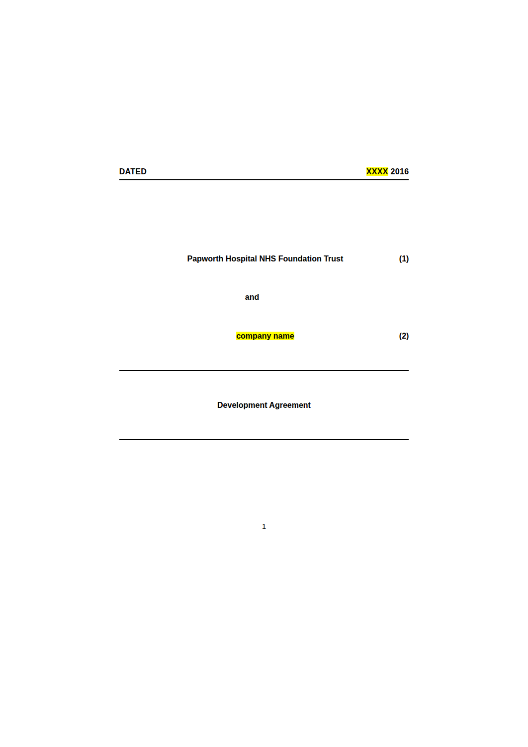DATED XXXX 2016
Papworth Hospital NHS Foundation Trust (1)
and
company name (2)
Development Agreement
1